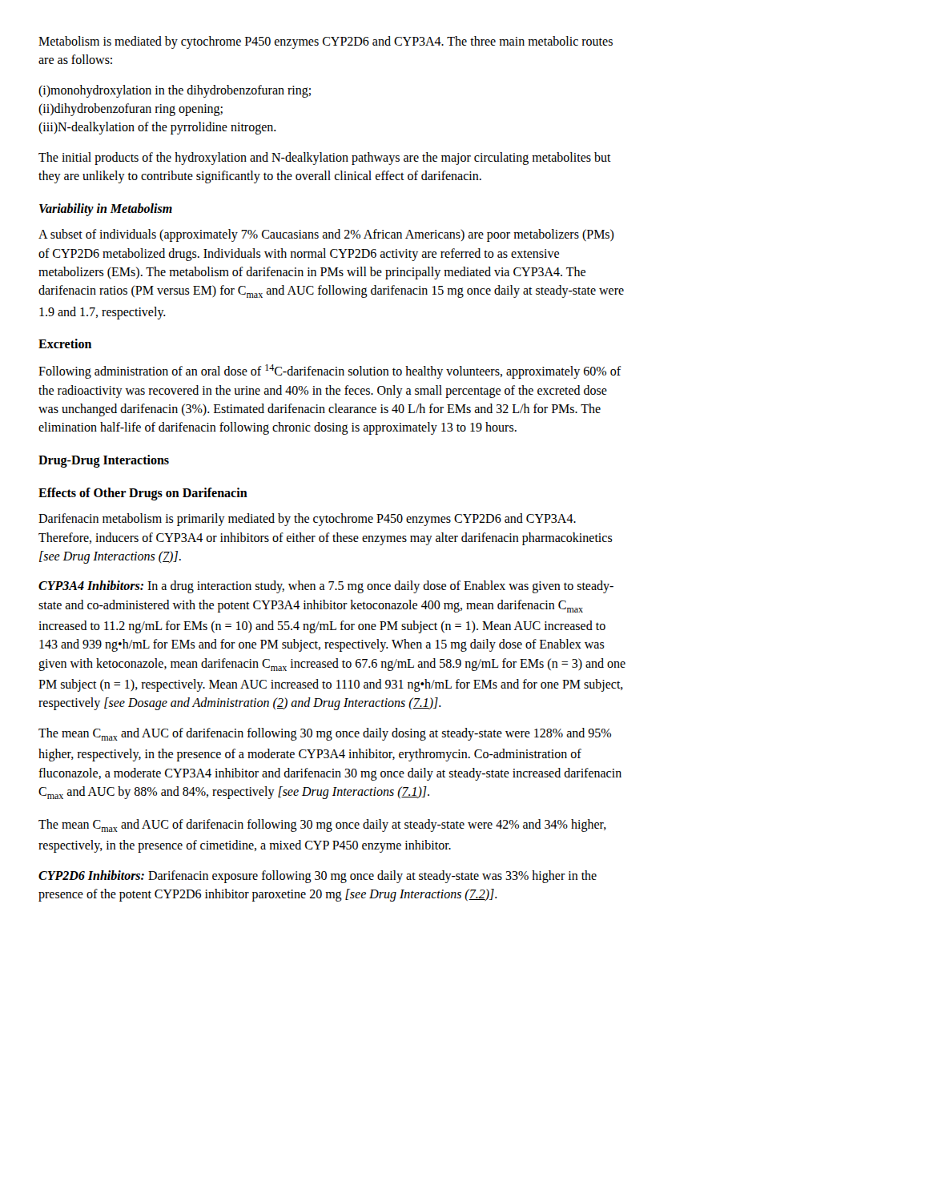Metabolism is mediated by cytochrome P450 enzymes CYP2D6 and CYP3A4. The three main metabolic routes are as follows:
(i)monohydroxylation in the dihydrobenzofuran ring; (ii)dihydrobenzofuran ring opening; (iii)N-dealkylation of the pyrrolidine nitrogen.
The initial products of the hydroxylation and N-dealkylation pathways are the major circulating metabolites but they are unlikely to contribute significantly to the overall clinical effect of darifenacin.
Variability in Metabolism
A subset of individuals (approximately 7% Caucasians and 2% African Americans) are poor metabolizers (PMs) of CYP2D6 metabolized drugs. Individuals with normal CYP2D6 activity are referred to as extensive metabolizers (EMs). The metabolism of darifenacin in PMs will be principally mediated via CYP3A4. The darifenacin ratios (PM versus EM) for Cmax and AUC following darifenacin 15 mg once daily at steady-state were 1.9 and 1.7, respectively.
Excretion
Following administration of an oral dose of 14C-darifenacin solution to healthy volunteers, approximately 60% of the radioactivity was recovered in the urine and 40% in the feces. Only a small percentage of the excreted dose was unchanged darifenacin (3%). Estimated darifenacin clearance is 40 L/h for EMs and 32 L/h for PMs. The elimination half-life of darifenacin following chronic dosing is approximately 13 to 19 hours.
Drug-Drug Interactions
Effects of Other Drugs on Darifenacin
Darifenacin metabolism is primarily mediated by the cytochrome P450 enzymes CYP2D6 and CYP3A4. Therefore, inducers of CYP3A4 or inhibitors of either of these enzymes may alter darifenacin pharmacokinetics [see Drug Interactions (7)].
CYP3A4 Inhibitors: In a drug interaction study, when a 7.5 mg once daily dose of Enablex was given to steady-state and co-administered with the potent CYP3A4 inhibitor ketoconazole 400 mg, mean darifenacin Cmax increased to 11.2 ng/mL for EMs (n = 10) and 55.4 ng/mL for one PM subject (n = 1). Mean AUC increased to 143 and 939 ng•h/mL for EMs and for one PM subject, respectively. When a 15 mg daily dose of Enablex was given with ketoconazole, mean darifenacin Cmax increased to 67.6 ng/mL and 58.9 ng/mL for EMs (n = 3) and one PM subject (n = 1), respectively. Mean AUC increased to 1110 and 931 ng•h/mL for EMs and for one PM subject, respectively [see Dosage and Administration (2) and Drug Interactions (7.1)].
The mean Cmax and AUC of darifenacin following 30 mg once daily dosing at steady-state were 128% and 95% higher, respectively, in the presence of a moderate CYP3A4 inhibitor, erythromycin. Co-administration of fluconazole, a moderate CYP3A4 inhibitor and darifenacin 30 mg once daily at steady-state increased darifenacin Cmax and AUC by 88% and 84%, respectively [see Drug Interactions (7.1)].
The mean Cmax and AUC of darifenacin following 30 mg once daily at steady-state were 42% and 34% higher, respectively, in the presence of cimetidine, a mixed CYP P450 enzyme inhibitor.
CYP2D6 Inhibitors: Darifenacin exposure following 30 mg once daily at steady-state was 33% higher in the presence of the potent CYP2D6 inhibitor paroxetine 20 mg [see Drug Interactions (7.2)].